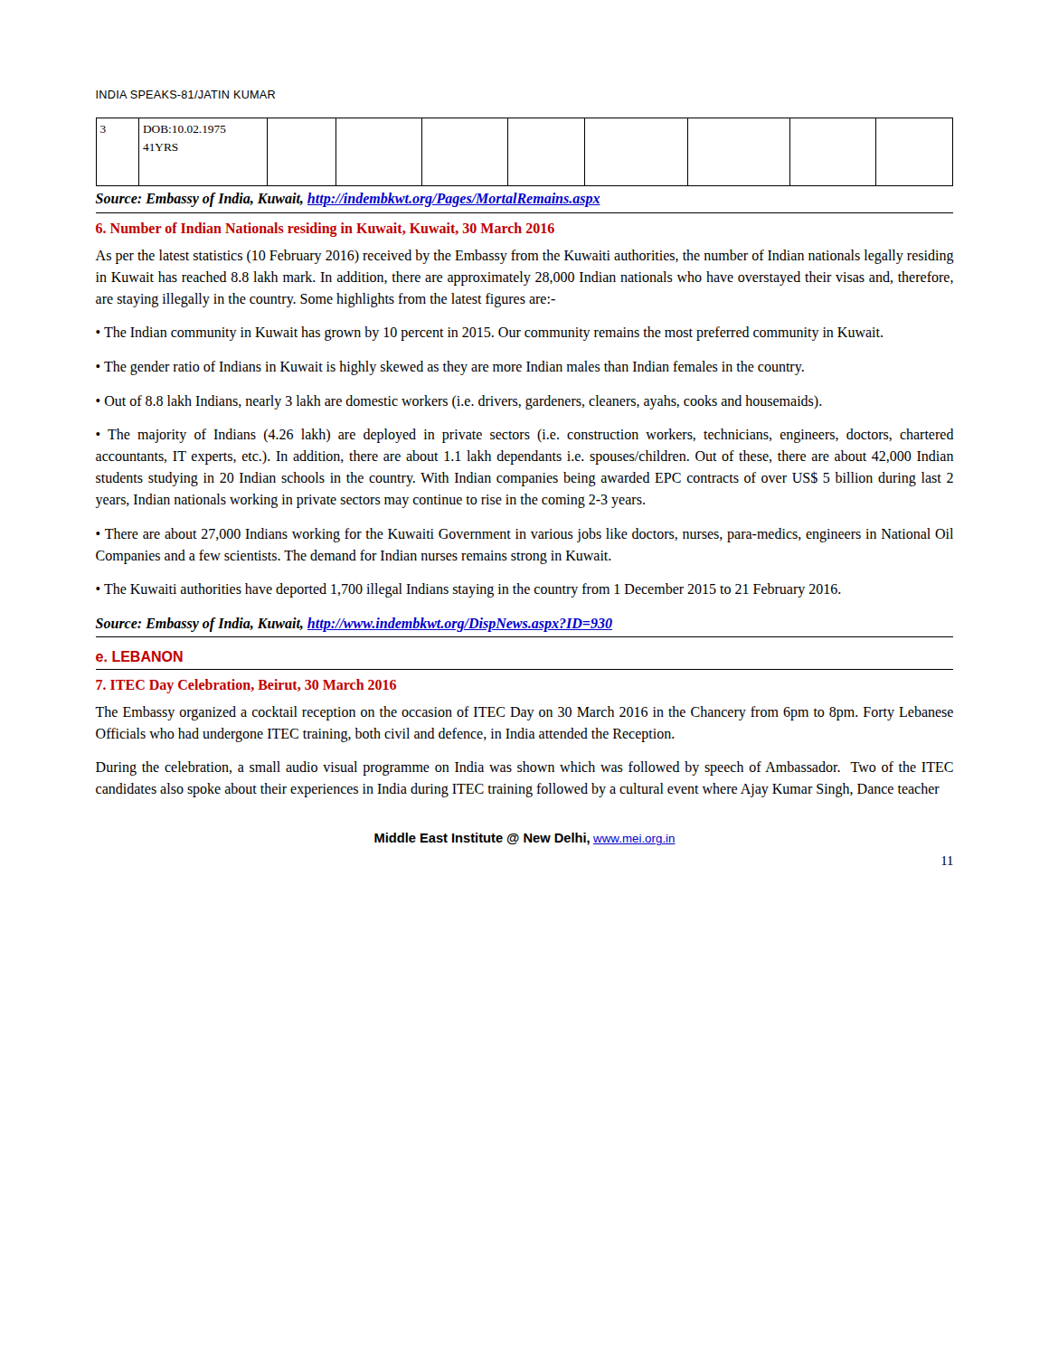INDIA SPEAKS-81/JATIN KUMAR
| 3 | DOB:10.02.1975 41YRS | | | | | | | | |
Source: Embassy of India, Kuwait, http://indembkwt.org/Pages/MortalRemains.aspx
6. Number of Indian Nationals residing in Kuwait, Kuwait, 30 March 2016
As per the latest statistics (10 February 2016) received by the Embassy from the Kuwaiti authorities, the number of Indian nationals legally residing in Kuwait has reached 8.8 lakh mark. In addition, there are approximately 28,000 Indian nationals who have overstayed their visas and, therefore, are staying illegally in the country. Some highlights from the latest figures are:-
• The Indian community in Kuwait has grown by 10 percent in 2015. Our community remains the most preferred community in Kuwait.
• The gender ratio of Indians in Kuwait is highly skewed as they are more Indian males than Indian females in the country.
• Out of 8.8 lakh Indians, nearly 3 lakh are domestic workers (i.e. drivers, gardeners, cleaners, ayahs, cooks and housemaids).
• The majority of Indians (4.26 lakh) are deployed in private sectors (i.e. construction workers, technicians, engineers, doctors, chartered accountants, IT experts, etc.). In addition, there are about 1.1 lakh dependants i.e. spouses/children. Out of these, there are about 42,000 Indian students studying in 20 Indian schools in the country. With Indian companies being awarded EPC contracts of over US$ 5 billion during last 2 years, Indian nationals working in private sectors may continue to rise in the coming 2-3 years.
• There are about 27,000 Indians working for the Kuwaiti Government in various jobs like doctors, nurses, para-medics, engineers in National Oil Companies and a few scientists. The demand for Indian nurses remains strong in Kuwait.
• The Kuwaiti authorities have deported 1,700 illegal Indians staying in the country from 1 December 2015 to 21 February 2016.
Source: Embassy of India, Kuwait, http://www.indembkwt.org/DispNews.aspx?ID=930
e. LEBANON
7. ITEC Day Celebration, Beirut, 30 March 2016
The Embassy organized a cocktail reception on the occasion of ITEC Day on 30 March 2016 in the Chancery from 6pm to 8pm. Forty Lebanese Officials who had undergone ITEC training, both civil and defence, in India attended the Reception.
During the celebration, a small audio visual programme on India was shown which was followed by speech of Ambassador. Two of the ITEC candidates also spoke about their experiences in India during ITEC training followed by a cultural event where Ajay Kumar Singh, Dance teacher
Middle East Institute @ New Delhi, www.mei.org.in
11